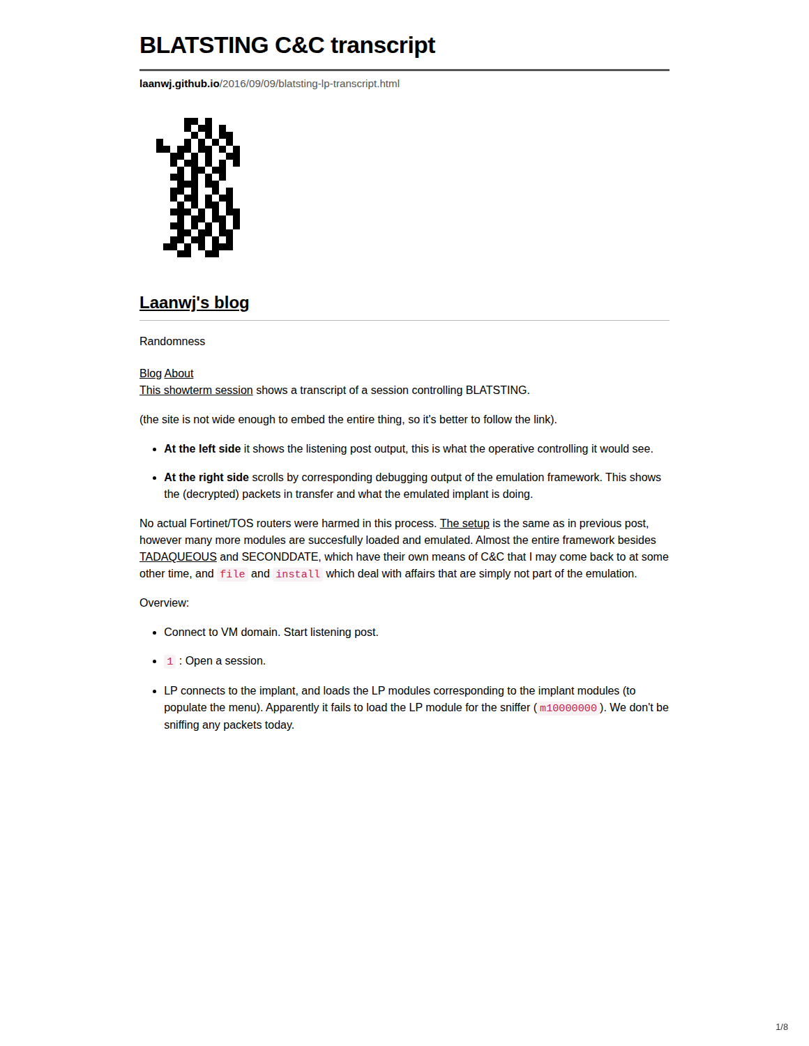BLATSTING C&C transcript
laanwj.github.io/2016/09/09/blatsting-lp-transcript.html
Laanwj's blog
Randomness
Blog About
This showterm session shows a transcript of a session controlling BLATSTING.
(the site is not wide enough to embed the entire thing, so it's better to follow the link).
At the left side it shows the listening post output, this is what the operative controlling it would see.
At the right side scrolls by corresponding debugging output of the emulation framework. This shows the (decrypted) packets in transfer and what the emulated implant is doing.
No actual Fortinet/TOS routers were harmed in this process. The setup is the same as in previous post, however many more modules are succesfully loaded and emulated. Almost the entire framework besides TADAQUEOUS and SECONDDATE, which have their own means of C&C that I may come back to at some other time, and file and install which deal with affairs that are simply not part of the emulation.
Overview:
Connect to VM domain. Start listening post.
1 : Open a session.
LP connects to the implant, and loads the LP modules corresponding to the implant modules (to populate the menu). Apparently it fails to load the LP module for the sniffer (m10000000). We don't be sniffing any packets today.
1/8